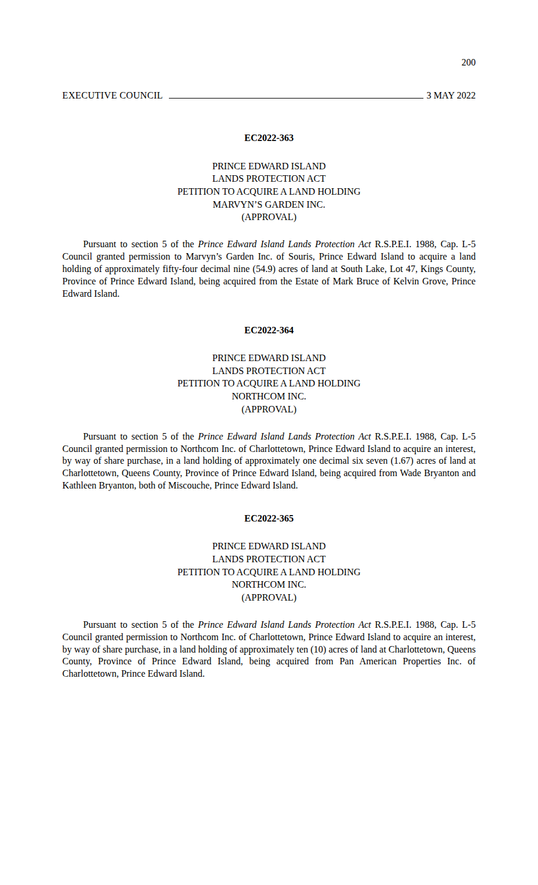200
EXECUTIVE COUNCIL 3 MAY 2022
EC2022-363
PRINCE EDWARD ISLAND
LANDS PROTECTION ACT
PETITION TO ACQUIRE A LAND HOLDING
MARVYN’S GARDEN INC.
(APPROVAL)
Pursuant to section 5 of the Prince Edward Island Lands Protection Act R.S.P.E.I. 1988, Cap. L-5 Council granted permission to Marvyn’s Garden Inc. of Souris, Prince Edward Island to acquire a land holding of approximately fifty-four decimal nine (54.9) acres of land at South Lake, Lot 47, Kings County, Province of Prince Edward Island, being acquired from the Estate of Mark Bruce of Kelvin Grove, Prince Edward Island.
EC2022-364
PRINCE EDWARD ISLAND
LANDS PROTECTION ACT
PETITION TO ACQUIRE A LAND HOLDING
NORTHCOM INC.
(APPROVAL)
Pursuant to section 5 of the Prince Edward Island Lands Protection Act R.S.P.E.I. 1988, Cap. L-5 Council granted permission to Northcom Inc. of Charlottetown, Prince Edward Island to acquire an interest, by way of share purchase, in a land holding of approximately one decimal six seven (1.67) acres of land at Charlottetown, Queens County, Province of Prince Edward Island, being acquired from Wade Bryanton and Kathleen Bryanton, both of Miscouche, Prince Edward Island.
EC2022-365
PRINCE EDWARD ISLAND
LANDS PROTECTION ACT
PETITION TO ACQUIRE A LAND HOLDING
NORTHCOM INC.
(APPROVAL)
Pursuant to section 5 of the Prince Edward Island Lands Protection Act R.S.P.E.I. 1988, Cap. L-5 Council granted permission to Northcom Inc. of Charlottetown, Prince Edward Island to acquire an interest, by way of share purchase, in a land holding of approximately ten (10) acres of land at Charlottetown, Queens County, Province of Prince Edward Island, being acquired from Pan American Properties Inc. of Charlottetown, Prince Edward Island.